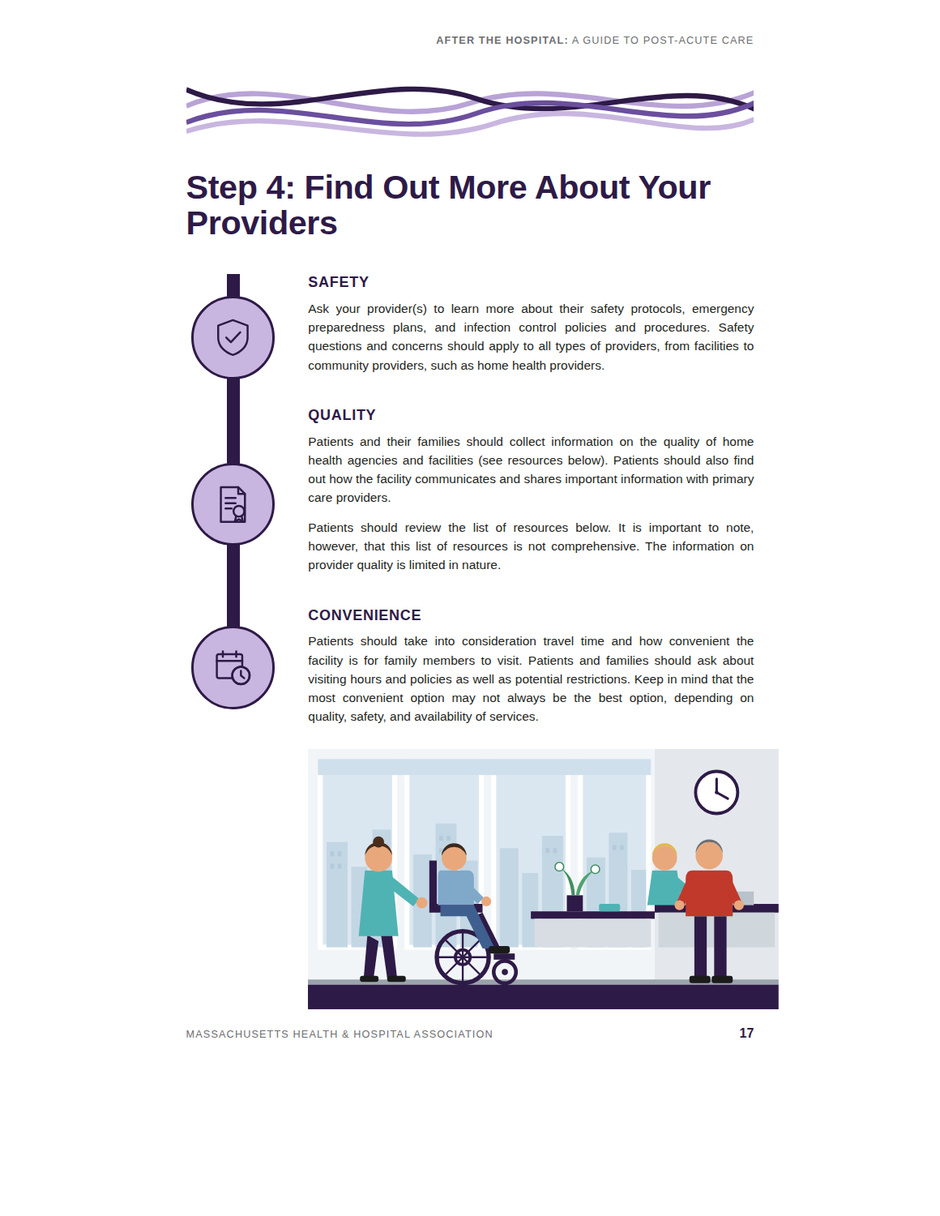After the Hospital: A Guide to Post-Acute Care
Step 4: Find Out More About Your Providers
Safety
Ask your provider(s) to learn more about their safety protocols, emergency preparedness plans, and infection control policies and procedures. Safety questions and concerns should apply to all types of providers, from facilities to community providers, such as home health providers.
Quality
Patients and their families should collect information on the quality of home health agencies and facilities (see resources below). Patients should also find out how the facility communicates and shares important information with primary care providers.
Patients should review the list of resources below. It is important to note, however, that this list of resources is not comprehensive. The information on provider quality is limited in nature.
Convenience
Patients should take into consideration travel time and how convenient the facility is for family members to visit. Patients and families should ask about visiting hours and policies as well as potential restrictions. Keep in mind that the most convenient option may not always be the best option, depending on quality, safety, and availability of services.
Massachusetts Health & Hospital Association 17